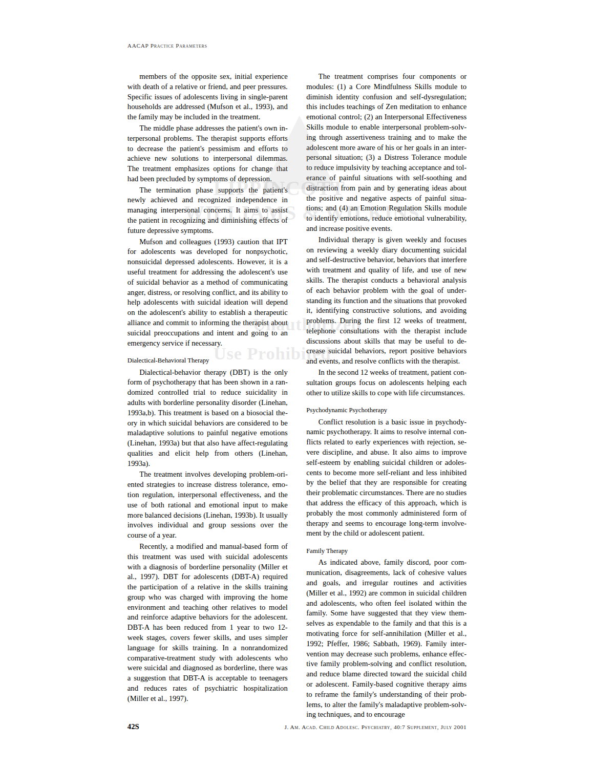AACAP Practice Parameters
members of the opposite sex, initial experience with death of a relative or friend, and peer pressures. Specific issues of adolescents living in single-parent households are addressed (Mufson et al., 1993), and the family may be included in the treatment.
The middle phase addresses the patient's own interpersonal problems. The therapist supports efforts to decrease the patient's pessimism and efforts to achieve new solutions to interpersonal dilemmas. The treatment emphasizes options for change that had been precluded by symptoms of depression.
The termination phase supports the patient's newly achieved and recognized independence in managing interpersonal concerns. It aims to assist the patient in recognizing and diminishing effects of future depressive symptoms.
Mufson and colleagues (1993) caution that IPT for adolescents was developed for nonpsychotic, nonsuicidal depressed adolescents. However, it is a useful treatment for addressing the adolescent's use of suicidal behavior as a method of communicating anger, distress, or resolving conflict, and its ability to help adolescents with suicidal ideation will depend on the adolescent's ability to establish a therapeutic alliance and commit to informing the therapist about suicidal preoccupations and intent and going to an emergency service if necessary.
Dialectical-Behavioral Therapy
Dialectical-behavior therapy (DBT) is the only form of psychotherapy that has been shown in a randomized controlled trial to reduce suicidality in adults with borderline personality disorder (Linehan, 1993a,b). This treatment is based on a biosocial theory in which suicidal behaviors are considered to be maladaptive solutions to painful negative emotions (Linehan, 1993a) but that also have affect-regulating qualities and elicit help from others (Linehan, 1993a).
The treatment involves developing problem-oriented strategies to increase distress tolerance, emotion regulation, interpersonal effectiveness, and the use of both rational and emotional input to make more balanced decisions (Linehan, 1993b). It usually involves individual and group sessions over the course of a year.
Recently, a modified and manual-based form of this treatment was used with suicidal adolescents with a diagnosis of borderline personality (Miller et al., 1997). DBT for adolescents (DBT-A) required the participation of a relative in the skills training group who was charged with improving the home environment and teaching other relatives to model and reinforce adaptive behaviors for the adolescent. DBT-A has been reduced from 1 year to two 12-week stages, covers fewer skills, and uses simpler language for skills training. In a nonrandomized comparative-treatment study with adolescents who were suicidal and diagnosed as borderline, there was a suggestion that DBT-A is acceptable to teenagers and reduces rates of psychiatric hospitalization (Miller et al., 1997).
The treatment comprises four components or modules: (1) a Core Mindfulness Skills module to diminish identity confusion and self-dysregulation; this includes teachings of Zen meditation to enhance emotional control; (2) an Interpersonal Effectiveness Skills module to enable interpersonal problem-solving through assertiveness training and to make the adolescent more aware of his or her goals in an interpersonal situation; (3) a Distress Tolerance module to reduce impulsivity by teaching acceptance and tolerance of painful situations with self-soothing and distraction from pain and by generating ideas about the positive and negative aspects of painful situations; and (4) an Emotion Regulation Skills module to identify emotions, reduce emotional vulnerability, and increase positive events.
Individual therapy is given weekly and focuses on reviewing a weekly diary documenting suicidal and self-destructive behavior, behaviors that interfere with treatment and quality of life, and use of new skills. The therapist conducts a behavioral analysis of each behavior problem with the goal of understanding its function and the situations that provoked it, identifying constructive solutions, and avoiding problems. During the first 12 weeks of treatment, telephone consultations with the therapist include discussions about skills that may be useful to decrease suicidal behaviors, report positive behaviors and events, and resolve conflicts with the therapist.
In the second 12 weeks of treatment, patient consultation groups focus on adolescents helping each other to utilize skills to cope with life circumstances.
Psychodynamic Psychotherapy
Conflict resolution is a basic issue in psychodynamic psychotherapy. It aims to resolve internal conflicts related to early experiences with rejection, severe discipline, and abuse. It also aims to improve self-esteem by enabling suicidal children or adolescents to become more self-reliant and less inhibited by the belief that they are responsible for creating their problematic circumstances. There are no studies that address the efficacy of this approach, which is probably the most commonly administered form of therapy and seems to encourage long-term involvement by the child or adolescent patient.
Family Therapy
As indicated above, family discord, poor communication, disagreements, lack of cohesive values and goals, and irregular routines and activities (Miller et al., 1992) are common in suicidal children and adolescents, who often feel isolated within the family. Some have suggested that they view themselves as expendable to the family and that this is a motivating force for self-annihilation (Miller et al., 1992; Pfeffer, 1986; Sabbath, 1969). Family intervention may decrease such problems, enhance effective family problem-solving and conflict resolution, and reduce blame directed toward the suicidal child or adolescent. Family-based cognitive therapy aims to reframe the family's understanding of their problems, to alter the family's maladaptive problem-solving techniques, and to encourage
LIPPINCOTT
WILLIAMS & WILKINS
Unauthorized
Use Prohibited
42S
J. Am. Acad. Child Adolesc. Psychiatry, 40:7 Supplement, July 2001